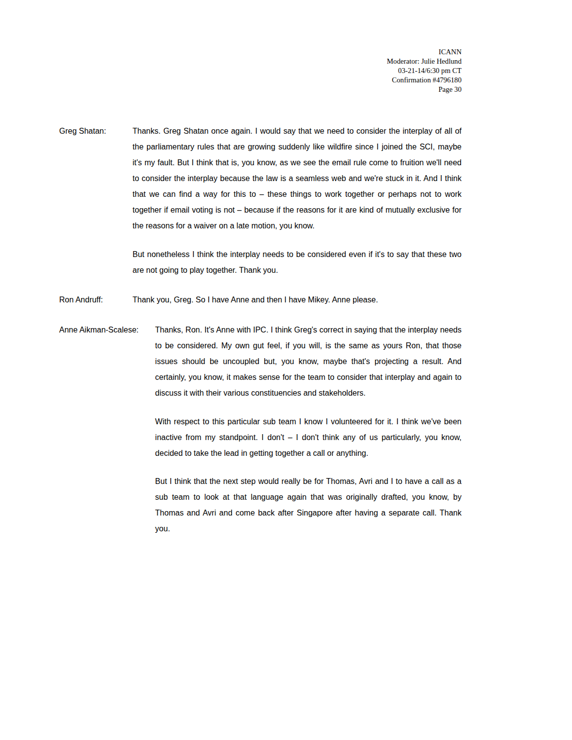ICANN
Moderator: Julie Hedlund
03-21-14/6:30 pm CT
Confirmation #4796180
Page 30
Greg Shatan:
Thanks. Greg Shatan once again. I would say that we need to consider the interplay of all of the parliamentary rules that are growing suddenly like wildfire since I joined the SCI, maybe it's my fault. But I think that is, you know, as we see the email rule come to fruition we'll need to consider the interplay because the law is a seamless web and we're stuck in it. And I think that we can find a way for this to – these things to work together or perhaps not to work together if email voting is not – because if the reasons for it are kind of mutually exclusive for the reasons for a waiver on a late motion, you know.
But nonetheless I think the interplay needs to be considered even if it's to say that these two are not going to play together. Thank you.
Ron Andruff:
Thank you, Greg. So I have Anne and then I have Mikey. Anne please.
Anne Aikman-Scalese:
Thanks, Ron. It's Anne with IPC. I think Greg's correct in saying that the interplay needs to be considered. My own gut feel, if you will, is the same as yours Ron, that those issues should be uncoupled but, you know, maybe that's projecting a result. And certainly, you know, it makes sense for the team to consider that interplay and again to discuss it with their various constituencies and stakeholders.
With respect to this particular sub team I know I volunteered for it. I think we've been inactive from my standpoint. I don't – I don't think any of us particularly, you know, decided to take the lead in getting together a call or anything.
But I think that the next step would really be for Thomas, Avri and I to have a call as a sub team to look at that language again that was originally drafted, you know, by Thomas and Avri and come back after Singapore after having a separate call. Thank you.